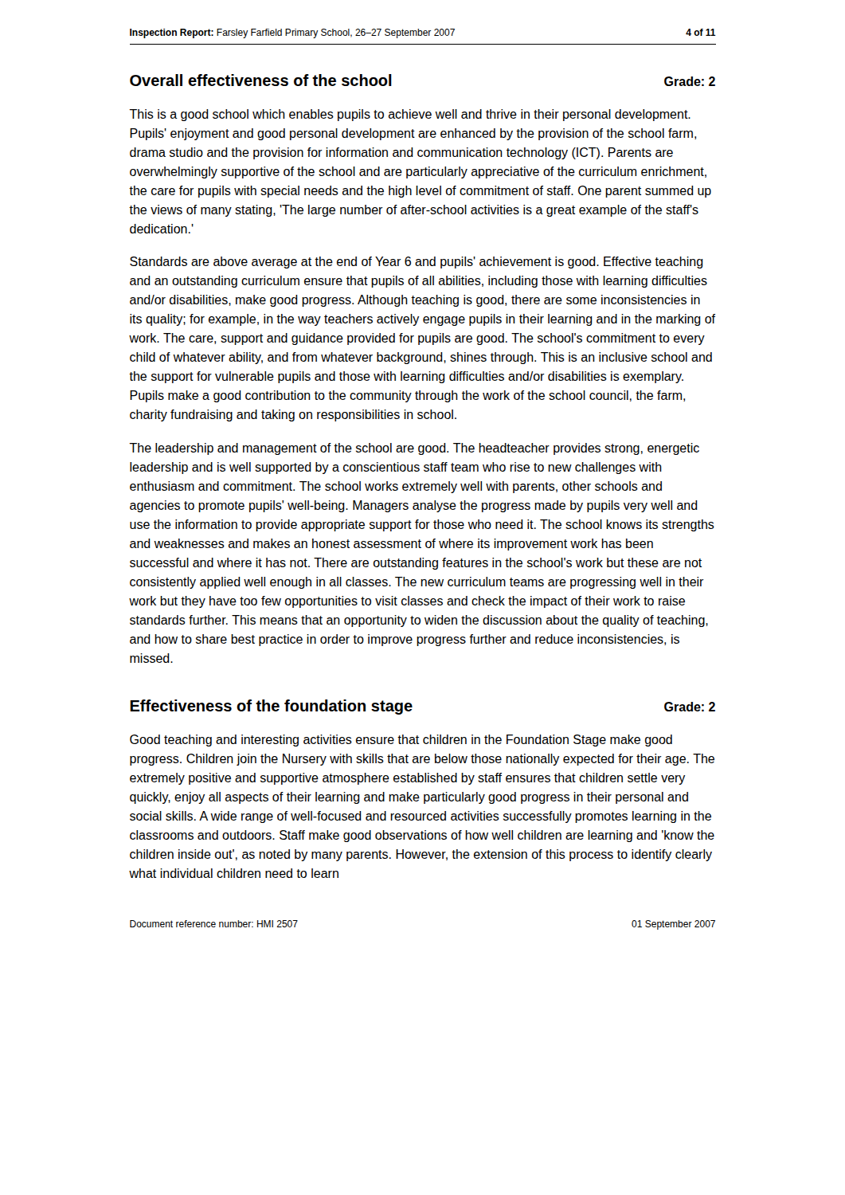Inspection Report: Farsley Farfield Primary School, 26–27 September 2007 4 of 11
Overall effectiveness of the school Grade: 2
This is a good school which enables pupils to achieve well and thrive in their personal development. Pupils' enjoyment and good personal development are enhanced by the provision of the school farm, drama studio and the provision for information and communication technology (ICT). Parents are overwhelmingly supportive of the school and are particularly appreciative of the curriculum enrichment, the care for pupils with special needs and the high level of commitment of staff. One parent summed up the views of many stating, 'The large number of after-school activities is a great example of the staff's dedication.'
Standards are above average at the end of Year 6 and pupils' achievement is good. Effective teaching and an outstanding curriculum ensure that pupils of all abilities, including those with learning difficulties and/or disabilities, make good progress. Although teaching is good, there are some inconsistencies in its quality; for example, in the way teachers actively engage pupils in their learning and in the marking of work. The care, support and guidance provided for pupils are good. The school's commitment to every child of whatever ability, and from whatever background, shines through. This is an inclusive school and the support for vulnerable pupils and those with learning difficulties and/or disabilities is exemplary. Pupils make a good contribution to the community through the work of the school council, the farm, charity fundraising and taking on responsibilities in school.
The leadership and management of the school are good. The headteacher provides strong, energetic leadership and is well supported by a conscientious staff team who rise to new challenges with enthusiasm and commitment. The school works extremely well with parents, other schools and agencies to promote pupils' well-being. Managers analyse the progress made by pupils very well and use the information to provide appropriate support for those who need it. The school knows its strengths and weaknesses and makes an honest assessment of where its improvement work has been successful and where it has not. There are outstanding features in the school's work but these are not consistently applied well enough in all classes. The new curriculum teams are progressing well in their work but they have too few opportunities to visit classes and check the impact of their work to raise standards further. This means that an opportunity to widen the discussion about the quality of teaching, and how to share best practice in order to improve progress further and reduce inconsistencies, is missed.
Effectiveness of the foundation stage Grade: 2
Good teaching and interesting activities ensure that children in the Foundation Stage make good progress. Children join the Nursery with skills that are below those nationally expected for their age. The extremely positive and supportive atmosphere established by staff ensures that children settle very quickly, enjoy all aspects of their learning and make particularly good progress in their personal and social skills. A wide range of well-focused and resourced activities successfully promotes learning in the classrooms and outdoors. Staff make good observations of how well children are learning and 'know the children inside out', as noted by many parents. However, the extension of this process to identify clearly what individual children need to learn
Document reference number: HMI 2507 01 September 2007